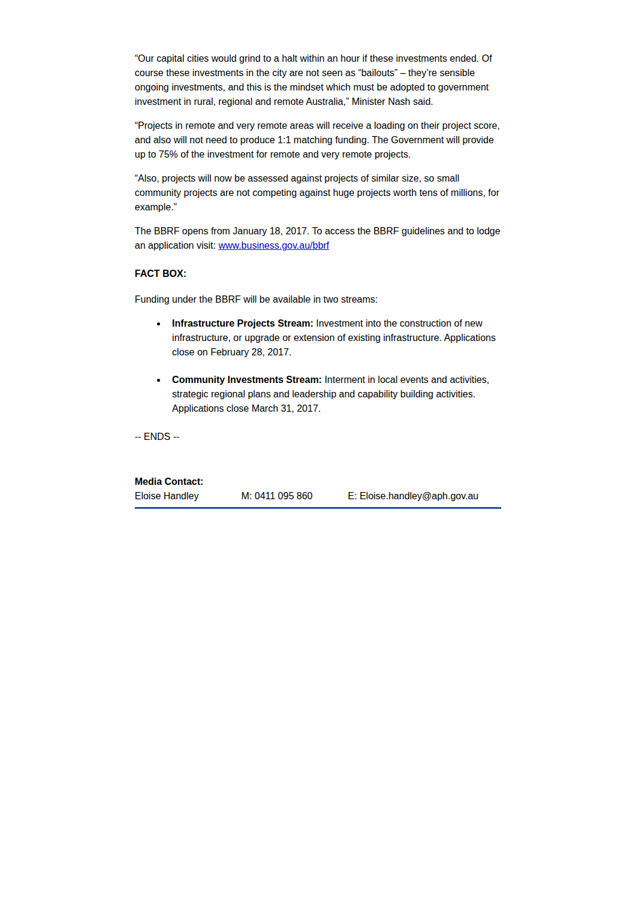“Our capital cities would grind to a halt within an hour if these investments ended. Of course these investments in the city are not seen as “bailouts” – they’re sensible ongoing investments, and this is the mindset which must be adopted to government investment in rural, regional and remote Australia,” Minister Nash said.
“Projects in remote and very remote areas will receive a loading on their project score, and also will not need to produce 1:1 matching funding. The Government will provide up to 75% of the investment for remote and very remote projects.
“Also, projects will now be assessed against projects of similar size, so small community projects are not competing against huge projects worth tens of millions, for example.”
The BBRF opens from January 18, 2017. To access the BBRF guidelines and to lodge an application visit: www.business.gov.au/bbrf
FACT BOX:
Funding under the BBRF will be available in two streams:
Infrastructure Projects Stream: Investment into the construction of new infrastructure, or upgrade or extension of existing infrastructure. Applications close on February 28, 2017.
Community Investments Stream: Interment in local events and activities, strategic regional plans and leadership and capability building activities. Applications close March 31, 2017.
-- ENDS --
Media Contact:
Eloise Handley M: 0411 095 860 E: Eloise.handley@aph.gov.au